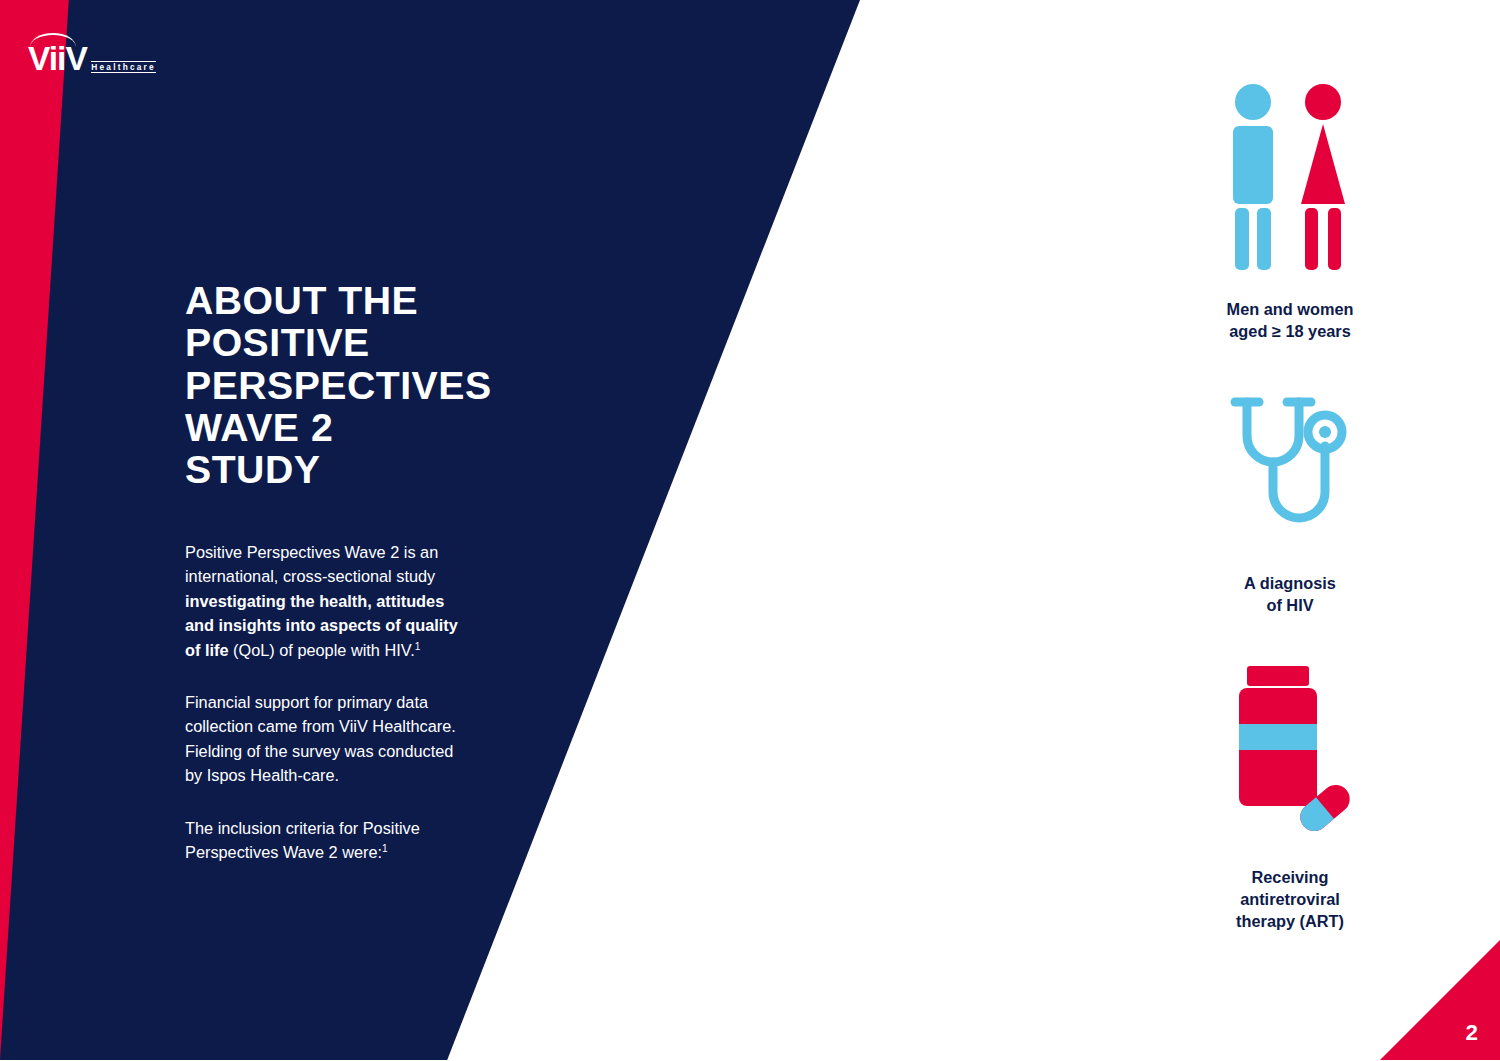ViiV
Healthcare
About the Positive Perspectives Wave 2 Study
Positive Perspectives Wave 2 is an international, cross-sectional study investigating the health, attitudes and insights into aspects of quality of life (QoL) of people with HIV.1
Financial support for primary data collection came from ViiV Healthcare. Fielding of the survey was conducted by Ispos Health-care.
The inclusion criteria for Positive Perspectives Wave 2 were:1
Men and women
aged ≥ 18 years
A diagnosis
of HIV
Receiving
antiretroviral
therapy (ART)
2